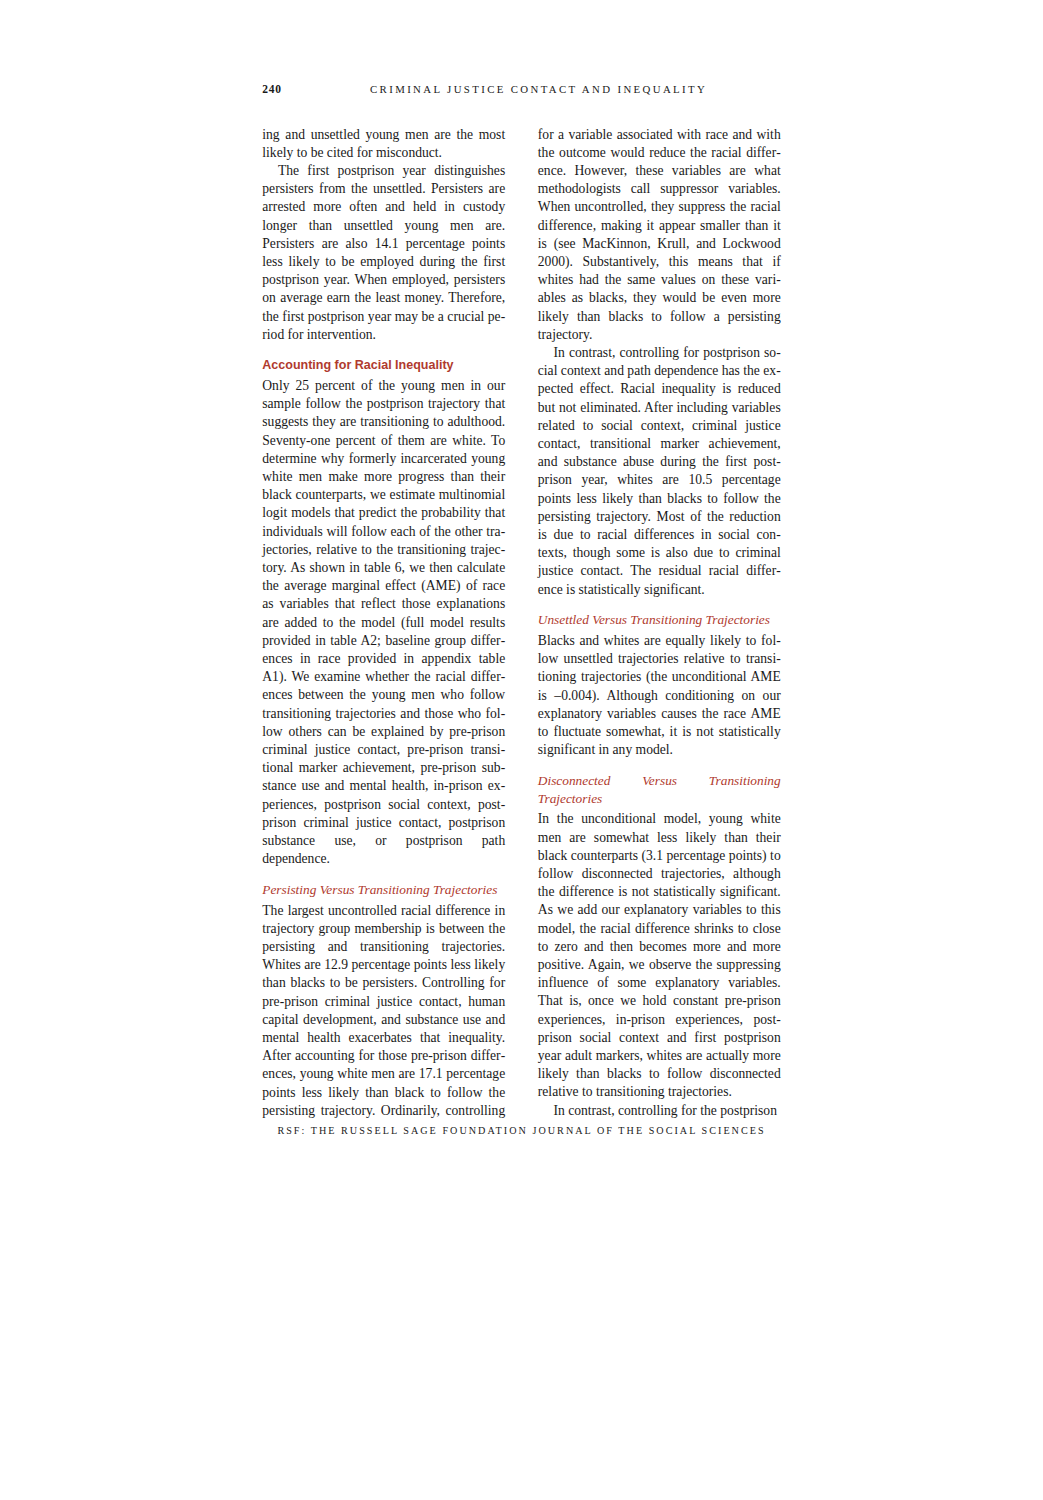240 criminal justice contact and inequality
ing and unsettled young men are the most likely to be cited for misconduct.
The first postprison year distinguishes persisters from the unsettled. Persisters are arrested more often and held in custody longer than unsettled young men are. Persisters are also 14.1 percentage points less likely to be employed during the first postprison year. When employed, persisters on average earn the least money. Therefore, the first postprison year may be a crucial period for intervention.
Accounting for Racial Inequality
Only 25 percent of the young men in our sample follow the postprison trajectory that suggests they are transitioning to adulthood. Seventy-one percent of them are white. To determine why formerly incarcerated young white men make more progress than their black counterparts, we estimate multinomial logit models that predict the probability that individuals will follow each of the other trajectories, relative to the transitioning trajectory. As shown in table 6, we then calculate the average marginal effect (AME) of race as variables that reflect those explanations are added to the model (full model results provided in table A2; baseline group differences in race provided in appendix table A1). We examine whether the racial differences between the young men who follow transitioning trajectories and those who follow others can be explained by pre-prison criminal justice contact, pre-prison transitional marker achievement, pre-prison substance use and mental health, in-prison experiences, postprison social context, postprison criminal justice contact, postprison substance use, or postprison path dependence.
Persisting Versus Transitioning Trajectories
The largest uncontrolled racial difference in trajectory group membership is between the persisting and transitioning trajectories. Whites are 12.9 percentage points less likely than blacks to be persisters. Controlling for pre-prison criminal justice contact, human capital development, and substance use and mental health exacerbates that inequality. After accounting for those pre-prison differences, young white men are 17.1 percentage points less likely than black to follow the persisting trajectory. Ordinarily, controlling for a variable associated with race and with the outcome would reduce the racial difference. However, these variables are what methodologists call suppressor variables. When uncontrolled, they suppress the racial difference, making it appear smaller than it is (see MacKinnon, Krull, and Lockwood 2000). Substantively, this means that if whites had the same values on these variables as blacks, they would be even more likely than blacks to follow a persisting trajectory.
In contrast, controlling for postprison social context and path dependence has the expected effect. Racial inequality is reduced but not eliminated. After including variables related to social context, criminal justice contact, transitional marker achievement, and substance abuse during the first postprison year, whites are 10.5 percentage points less likely than blacks to follow the persisting trajectory. Most of the reduction is due to racial differences in social contexts, though some is also due to criminal justice contact. The residual racial difference is statistically significant.
Unsettled Versus Transitioning Trajectories
Blacks and whites are equally likely to follow unsettled trajectories relative to transitioning trajectories (the unconditional AME is –0.004). Although conditioning on our explanatory variables causes the race AME to fluctuate somewhat, it is not statistically significant in any model.
Disconnected Versus Transitioning Trajectories
In the unconditional model, young white men are somewhat less likely than their black counterparts (3.1 percentage points) to follow disconnected trajectories, although the difference is not statistically significant. As we add our explanatory variables to this model, the racial difference shrinks to close to zero and then becomes more and more positive. Again, we observe the suppressing influence of some explanatory variables. That is, once we hold constant pre-prison experiences, in-prison experiences, postprison social context and first postprison year adult markers, whites are actually more likely than blacks to follow disconnected relative to transitioning trajectories.
In contrast, controlling for the postprison
rsf: the russell sage foundation journal of the social sciences